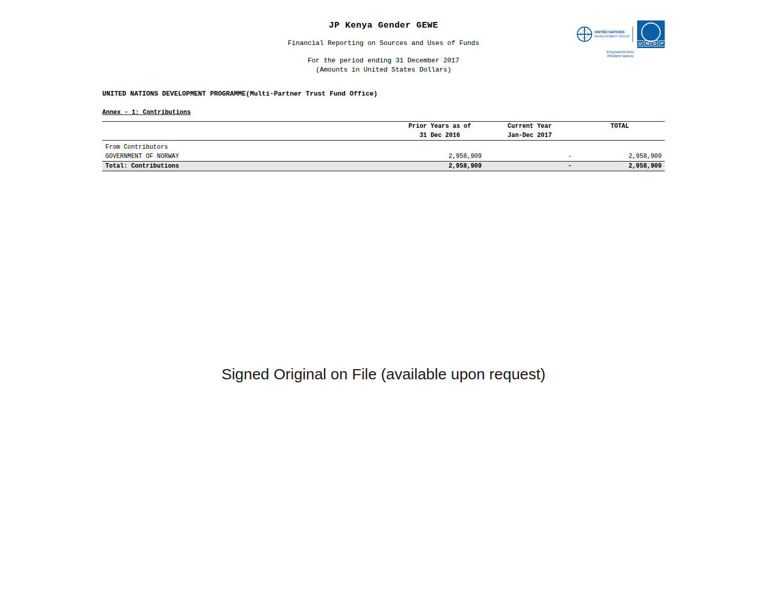UNITED NATIONS
DEVELOPMENT GROUP
UNDP
Empowered lives.
Resilient nations.
JP Kenya Gender GEWE
Financial Reporting on Sources and Uses of Funds
For the period ending 31 December 2017
(Amounts in United States Dollars)
UNITED NATIONS DEVELOPMENT PROGRAMME(Multi-Partner Trust Fund Office)
Annex - 1: Contributions
| | Prior Years as of | Current Year | TOTAL |
| --- | --- | --- | --- |
| | 31 Dec 2016 | Jan-Dec 2017 | |
| From Contributors | | | |
| GOVERNMENT OF NORWAY | 2,958,909 | - | 2,958,909 |
| Total: Contributions | 2,958,909 | - | 2,958,909 |
Signed Original on File (available upon request)